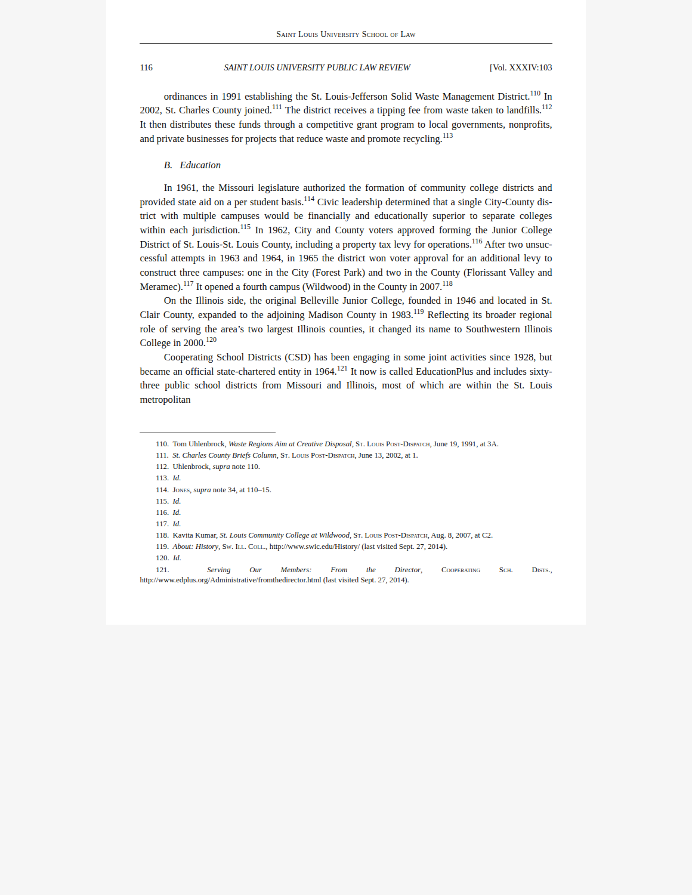Saint Louis University School of Law
116 SAINT LOUIS UNIVERSITY PUBLIC LAW REVIEW [Vol. XXXIV:103
ordinances in 1991 establishing the St. Louis-Jefferson Solid Waste Management District.110 In 2002, St. Charles County joined.111 The district receives a tipping fee from waste taken to landfills.112 It then distributes these funds through a competitive grant program to local governments, nonprofits, and private businesses for projects that reduce waste and promote recycling.113
B. Education
In 1961, the Missouri legislature authorized the formation of community college districts and provided state aid on a per student basis.114 Civic leadership determined that a single City-County district with multiple campuses would be financially and educationally superior to separate colleges within each jurisdiction.115 In 1962, City and County voters approved forming the Junior College District of St. Louis-St. Louis County, including a property tax levy for operations.116 After two unsuccessful attempts in 1963 and 1964, in 1965 the district won voter approval for an additional levy to construct three campuses: one in the City (Forest Park) and two in the County (Florissant Valley and Meramec).117 It opened a fourth campus (Wildwood) in the County in 2007.118
On the Illinois side, the original Belleville Junior College, founded in 1946 and located in St. Clair County, expanded to the adjoining Madison County in 1983.119 Reflecting its broader regional role of serving the area’s two largest Illinois counties, it changed its name to Southwestern Illinois College in 2000.120
Cooperating School Districts (CSD) has been engaging in some joint activities since 1928, but became an official state-chartered entity in 1964.121 It now is called EducationPlus and includes sixty-three public school districts from Missouri and Illinois, most of which are within the St. Louis metropolitan
110. Tom Uhlenbrock, Waste Regions Aim at Creative Disposal, St. Louis Post-Dispatch, June 19, 1991, at 3A.
111. St. Charles County Briefs Column, St. Louis Post-Dispatch, June 13, 2002, at 1.
112. Uhlenbrock, supra note 110.
113. Id.
114. Jones, supra note 34, at 110–15.
115. Id.
116. Id.
117. Id.
118. Kavita Kumar, St. Louis Community College at Wildwood, St. Louis Post-Dispatch, Aug. 8, 2007, at C2.
119. About: History, Sw. Ill. Coll., http://www.swic.edu/History/ (last visited Sept. 27, 2014).
120. Id.
121. Serving Our Members: From the Director, Cooperating Sch. Dists., http://www.edplus.org/Administrative/fromthedirector.html (last visited Sept. 27, 2014).